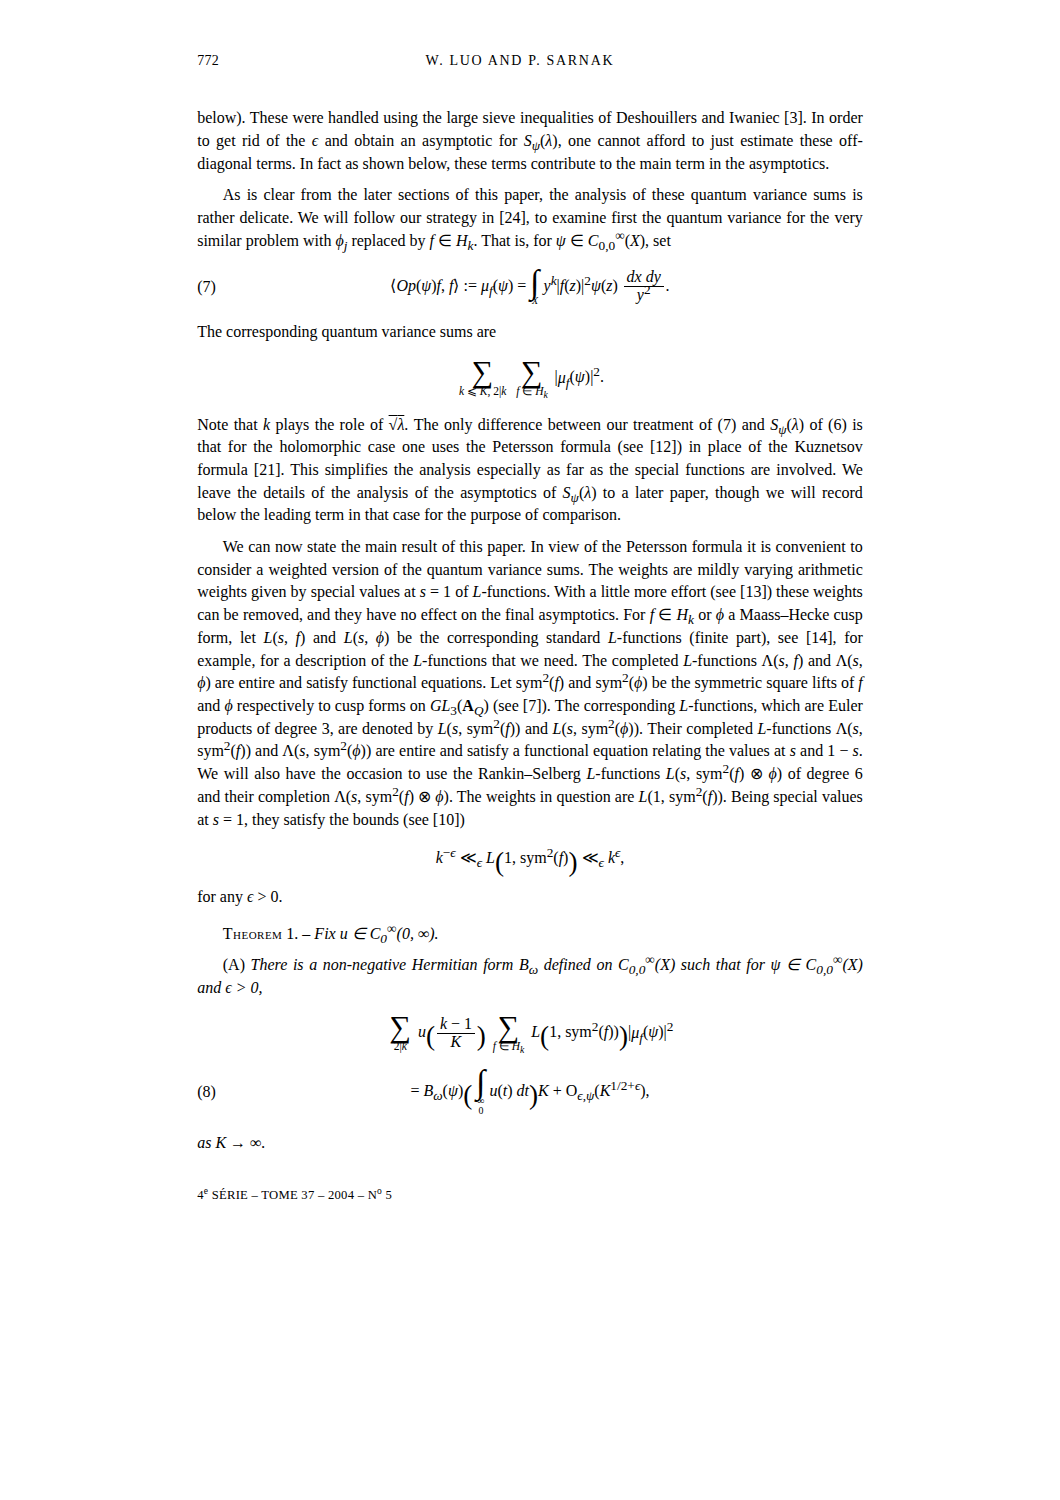772
W. LUO AND P. SARNAK
below). These were handled using the large sieve inequalities of Deshouillers and Iwaniec [3]. In order to get rid of the ϵ and obtain an asymptotic for Sψ(λ), one cannot afford to just estimate these off-diagonal terms. In fact as shown below, these terms contribute to the main term in the asymptotics.
As is clear from the later sections of this paper, the analysis of these quantum variance sums is rather delicate. We will follow our strategy in [24], to examine first the quantum variance for the very similar problem with ϕj replaced by f ∈ Hk. That is, for ψ ∈ C0,0∞(X), set
(7)
⟨Op(ψ)f, f⟩ := μf(ψ) = ∫X yk|f(z)|2ψ(z) dx dy y2.
The corresponding quantum variance sums are
∑k ⩽ K, 2|k ∑f ∈ Hk |μf(ψ)|2.
Note that k plays the role of √λ. The only difference between our treatment of (7) and Sψ(λ) of (6) is that for the holomorphic case one uses the Petersson formula (see [12]) in place of the Kuznetsov formula [21]. This simplifies the analysis especially as far as the special functions are involved. We leave the details of the analysis of the asymptotics of Sψ(λ) to a later paper, though we will record below the leading term in that case for the purpose of comparison.
We can now state the main result of this paper. In view of the Petersson formula it is convenient to consider a weighted version of the quantum variance sums. The weights are mildly varying arithmetic weights given by special values at s = 1 of L-functions. With a little more effort (see [13]) these weights can be removed, and they have no effect on the final asymptotics. For f ∈ Hk or ϕ a Maass–Hecke cusp form, let L(s, f) and L(s, ϕ) be the corresponding standard L-functions (finite part), see [14], for example, for a description of the L-functions that we need. The completed L-functions Λ(s, f) and Λ(s, ϕ) are entire and satisfy functional equations. Let sym2(f) and sym2(ϕ) be the symmetric square lifts of f and ϕ respectively to cusp forms on GL3(AQ) (see [7]). The corresponding L-functions, which are Euler products of degree 3, are denoted by L(s, sym2(f)) and L(s, sym2(ϕ)). Their completed L-functions Λ(s, sym2(f)) and Λ(s, sym2(ϕ)) are entire and satisfy a functional equation relating the values at s and 1 − s. We will also have the occasion to use the Rankin–Selberg L-functions L(s, sym2(f) ⊗ ϕ) of degree 6 and their completion Λ(s, sym2(f) ⊗ ϕ). The weights in question are L(1, sym2(f)). Being special values at s = 1, they satisfy the bounds (see [10])
k−ϵ ≪ϵ L(1, sym2(f)) ≪ϵ kϵ,
for any ϵ > 0.
Theorem 1. – Fix u ∈ C0∞(0, ∞).
(A) There is a non-negative Hermitian form Bω defined on C0,0∞(X) such that for ψ ∈ C0,0∞(X) and ϵ > 0,
∑2|k u(k − 1 K) ∑f ∈ Hk L(1, sym2(f)))|μf(ψ)|2
(8)
= Bω(ψ)( ∫∞0 u(t) dt) K + Oϵ,ψ(K1/2+ϵ),
as K → ∞.
4e SÉRIE – TOME 37 – 2004 – No 5